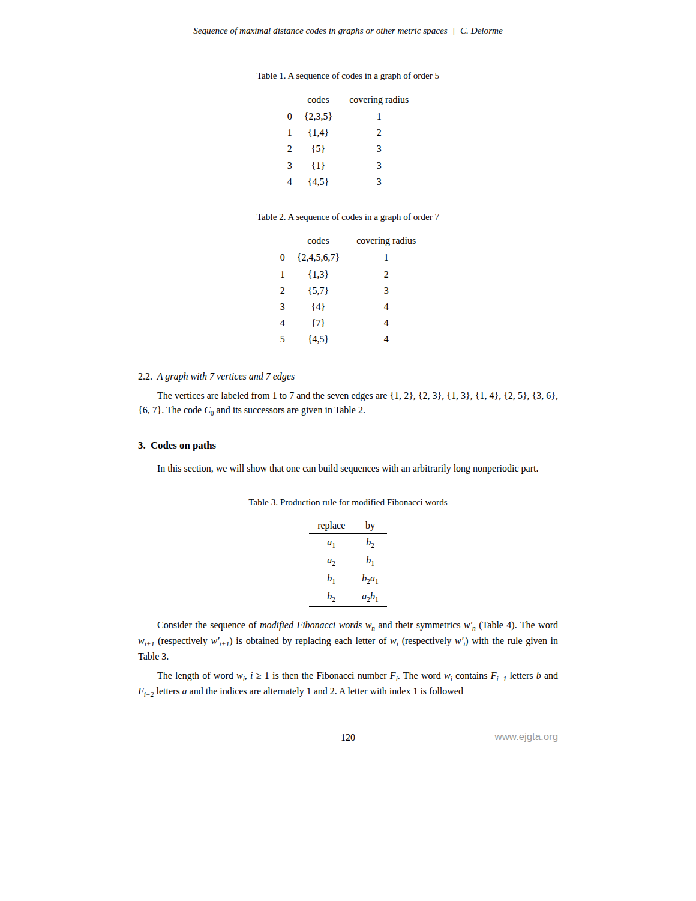Sequence of maximal distance codes in graphs or other metric spaces|C. Delorme
Table 1. A sequence of codes in a graph of order 5
| | codes | covering radius |
| --- | --- | --- |
| 0 | {2,3,5} | 1 |
| 1 | {1,4} | 2 |
| 2 | {5} | 3 |
| 3 | {1} | 3 |
| 4 | {4,5} | 3 |
Table 2. A sequence of codes in a graph of order 7
| | codes | covering radius |
| --- | --- | --- |
| 0 | {2,4,5,6,7} | 1 |
| 1 | {1,3} | 2 |
| 2 | {5,7} | 3 |
| 3 | {4} | 4 |
| 4 | {7} | 4 |
| 5 | {4,5} | 4 |
2.2. A graph with 7 vertices and 7 edges
The vertices are labeled from 1 to 7 and the seven edges are {1, 2}, {2, 3}, {1, 3}, {1, 4}, {2, 5}, {3, 6}, {6, 7}. The code C0 and its successors are given in Table 2.
3. Codes on paths
In this section, we will show that one can build sequences with an arbitrarily long nonperiodic part.
Table 3. Production rule for modified Fibonacci words
| replace | by |
| --- | --- |
| a 1 | b 2 |
| a 2 | b 1 |
| b 1 | b 2 a 1 |
| b 2 | a 2 b 1 |
Consider the sequence of modified Fibonacci words wn and their symmetrics w′n (Table 4). The word wi+1 (respectively w′i+1) is obtained by replacing each letter of wi (respectively w′i) with the rule given in Table 3.
The length of word wi, i ≥ 1 is then the Fibonacci number Fi. The word wi contains Fi−1 letters b and Fi−2 letters a and the indices are alternately 1 and 2. A letter with index 1 is followed
120
www.ejgta.org